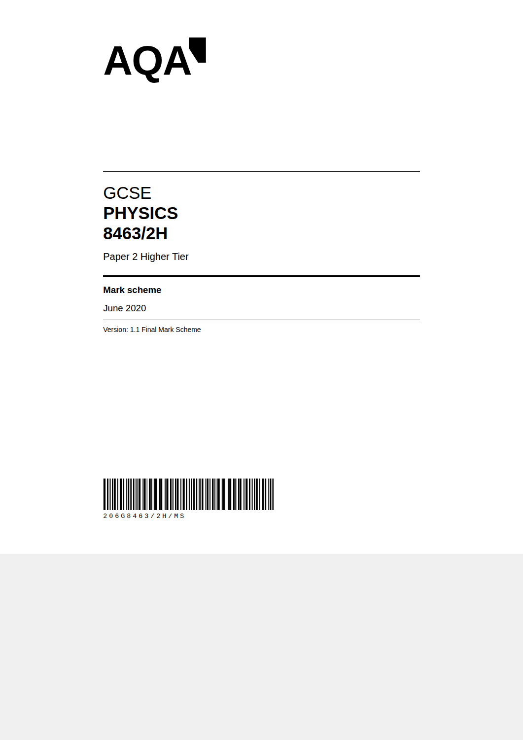AQA
GCSE
PHYSICS
8463/2H
Paper 2 Higher Tier
Mark scheme
June 2020
Version: 1.1 Final Mark Scheme
206G8463/2H/MS